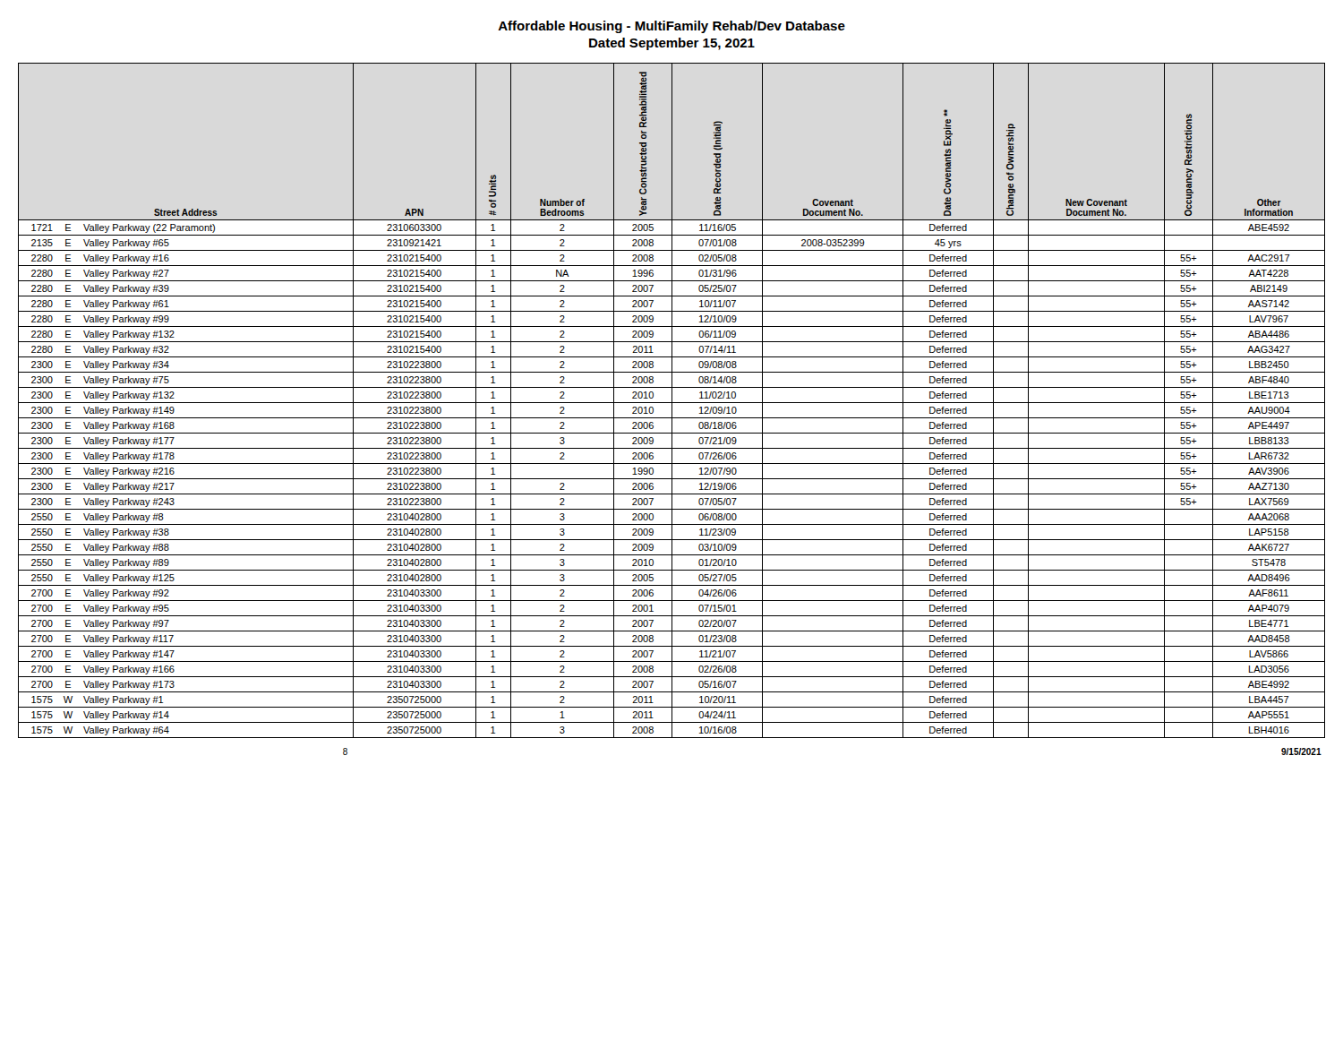Affordable Housing - MultiFamily Rehab/Dev Database
Dated September 15, 2021
| Street Address | APN | # of Units | Number of Bedrooms | Year Constructed or Rehabilitated | Date Recorded (Initial) | Covenant Document No. | Date Covenants Expire ** | Change of Ownership | New Covenant Document No. | Occupancy Restrictions | Other Information |
| --- | --- | --- | --- | --- | --- | --- | --- | --- | --- | --- | --- |
| 1721 | E | Valley Parkway (22 Paramont) | 2310603300 | 1 | 2 | 2005 | 11/16/05 | | Deferred | | | | ABE4592 |
| 2135 | E | Valley Parkway #65 | 2310921421 | 1 | 2 | 2008 | 07/01/08 | 2008-0352399 | 45 yrs | | | | |
| 2280 | E | Valley Parkway #16 | 2310215400 | 1 | 2 | 2008 | 02/05/08 | | Deferred | | | 55+ | AAC2917 |
| 2280 | E | Valley Parkway #27 | 2310215400 | 1 | NA | 1996 | 01/31/96 | | Deferred | | | 55+ | AAT4228 |
| 2280 | E | Valley Parkway #39 | 2310215400 | 1 | 2 | 2007 | 05/25/07 | | Deferred | | | 55+ | ABI2149 |
| 2280 | E | Valley Parkway #61 | 2310215400 | 1 | 2 | 2007 | 10/11/07 | | Deferred | | | 55+ | AAS7142 |
| 2280 | E | Valley Parkway #99 | 2310215400 | 1 | 2 | 2009 | 12/10/09 | | Deferred | | | 55+ | LAV7967 |
| 2280 | E | Valley Parkway #132 | 2310215400 | 1 | 2 | 2009 | 06/11/09 | | Deferred | | | 55+ | ABA4486 |
| 2280 | E | Valley Parkway #32 | 2310215400 | 1 | 2 | 2011 | 07/14/11 | | Deferred | | | 55+ | AAG3427 |
| 2300 | E | Valley Parkway #34 | 2310223800 | 1 | 2 | 2008 | 09/08/08 | | Deferred | | | 55+ | LBB2450 |
| 2300 | E | Valley Parkway #75 | 2310223800 | 1 | 2 | 2008 | 08/14/08 | | Deferred | | | 55+ | ABF4840 |
| 2300 | E | Valley Parkway #132 | 2310223800 | 1 | 2 | 2010 | 11/02/10 | | Deferred | | | 55+ | LBE1713 |
| 2300 | E | Valley Parkway #149 | 2310223800 | 1 | 2 | 2010 | 12/09/10 | | Deferred | | | 55+ | AAU9004 |
| 2300 | E | Valley Parkway #168 | 2310223800 | 1 | 2 | 2006 | 08/18/06 | | Deferred | | | 55+ | APE4497 |
| 2300 | E | Valley Parkway #177 | 2310223800 | 1 | 3 | 2009 | 07/21/09 | | Deferred | | | 55+ | LBB8133 |
| 2300 | E | Valley Parkway #178 | 2310223800 | 1 | 2 | 2006 | 07/26/06 | | Deferred | | | 55+ | LAR6732 |
| 2300 | E | Valley Parkway #216 | 2310223800 | 1 | | 1990 | 12/07/90 | | Deferred | | | 55+ | AAV3906 |
| 2300 | E | Valley Parkway #217 | 2310223800 | 1 | 2 | 2006 | 12/19/06 | | Deferred | | | 55+ | AAZ7130 |
| 2300 | E | Valley Parkway #243 | 2310223800 | 1 | 2 | 2007 | 07/05/07 | | Deferred | | | 55+ | LAX7569 |
| 2550 | E | Valley Parkway #8 | 2310402800 | 1 | 3 | 2000 | 06/08/00 | | Deferred | | | | AAA2068 |
| 2550 | E | Valley Parkway #38 | 2310402800 | 1 | 3 | 2009 | 11/23/09 | | Deferred | | | | LAP5158 |
| 2550 | E | Valley Parkway #88 | 2310402800 | 1 | 2 | 2009 | 03/10/09 | | Deferred | | | | AAK6727 |
| 2550 | E | Valley Parkway #89 | 2310402800 | 1 | 3 | 2010 | 01/20/10 | | Deferred | | | | ST5478 |
| 2550 | E | Valley Parkway #125 | 2310402800 | 1 | 3 | 2005 | 05/27/05 | | Deferred | | | | AAD8496 |
| 2700 | E | Valley Parkway #92 | 2310403300 | 1 | 2 | 2006 | 04/26/06 | | Deferred | | | | AAF8611 |
| 2700 | E | Valley Parkway #95 | 2310403300 | 1 | 2 | 2001 | 07/15/01 | | Deferred | | | | AAP4079 |
| 2700 | E | Valley Parkway #97 | 2310403300 | 1 | 2 | 2007 | 02/20/07 | | Deferred | | | | LBE4771 |
| 2700 | E | Valley Parkway #117 | 2310403300 | 1 | 2 | 2008 | 01/23/08 | | Deferred | | | | AAD8458 |
| 2700 | E | Valley Parkway #147 | 2310403300 | 1 | 2 | 2007 | 11/21/07 | | Deferred | | | | LAV5866 |
| 2700 | E | Valley Parkway #166 | 2310403300 | 1 | 2 | 2008 | 02/26/08 | | Deferred | | | | LAD3056 |
| 2700 | E | Valley Parkway #173 | 2310403300 | 1 | 2 | 2007 | 05/16/07 | | Deferred | | | | ABE4992 |
| 1575 | W | Valley Parkway #1 | 2350725000 | 1 | 2 | 2011 | 10/20/11 | | Deferred | | | | LBA4457 |
| 1575 | W | Valley Parkway #14 | 2350725000 | 1 | 1 | 2011 | 04/24/11 | | Deferred | | | | AAP5551 |
| 1575 | W | Valley Parkway #64 | 2350725000 | 1 | 3 | 2008 | 10/16/08 | | Deferred | | | | LBH4016 |
| 8 | 9/15/2021 |